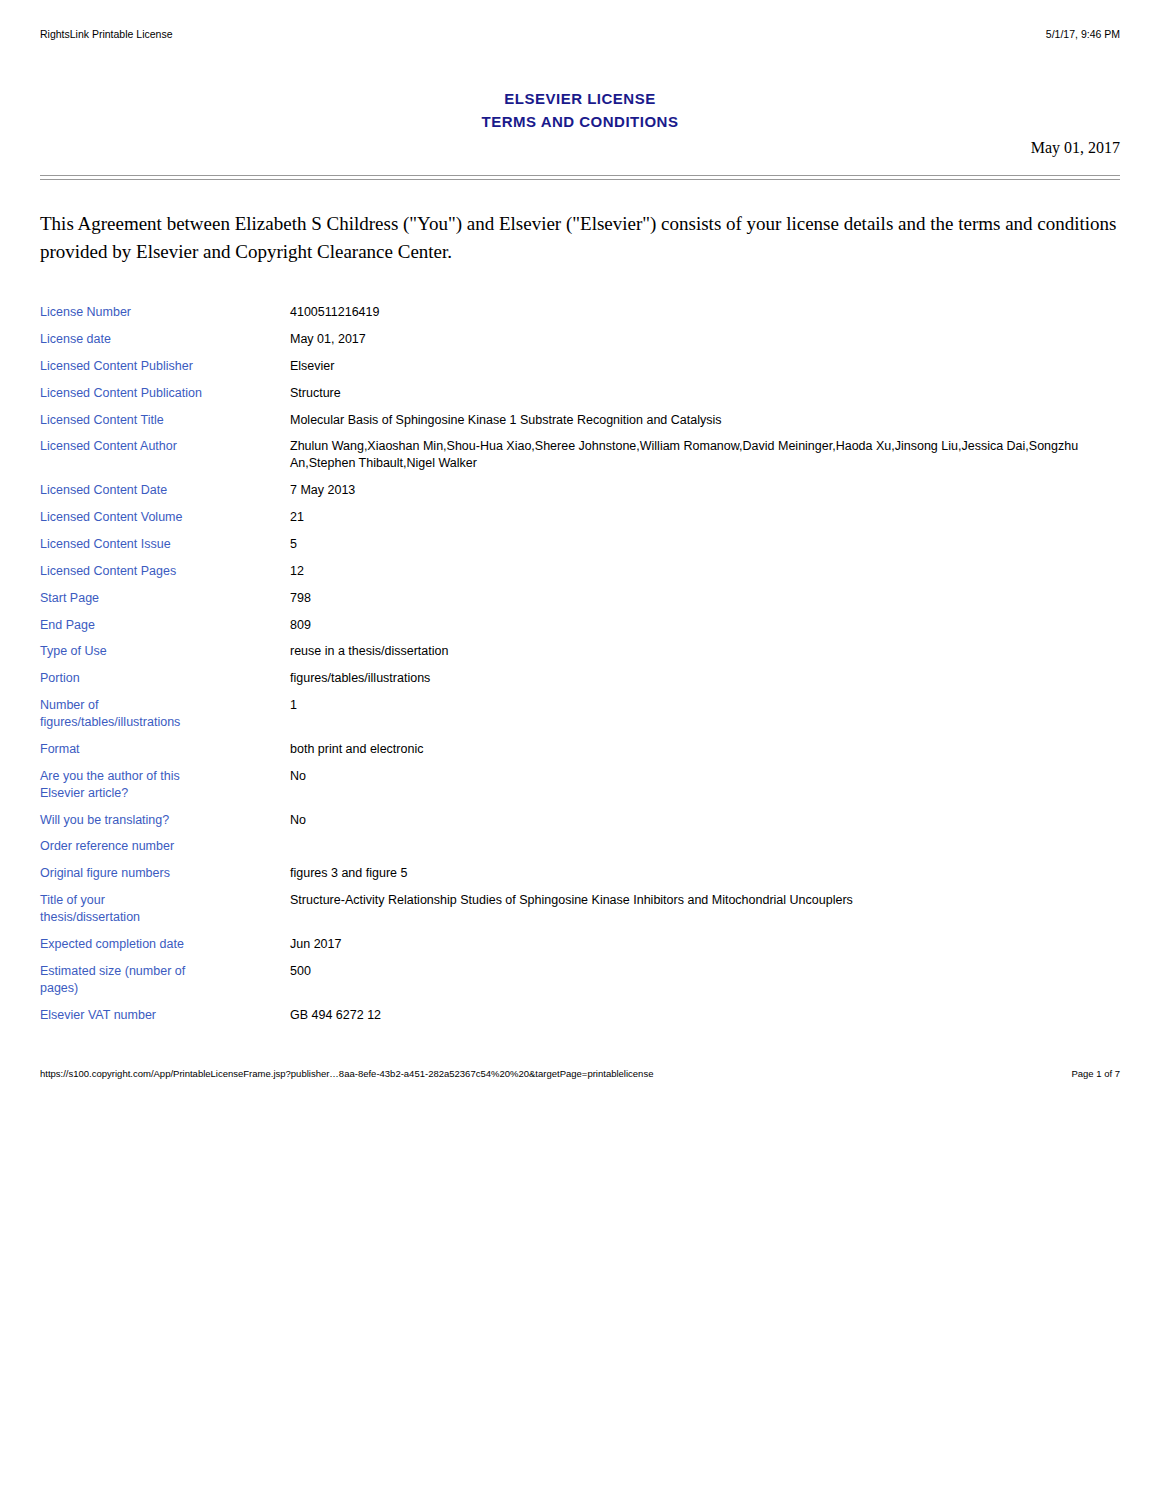RightsLink Printable License
5/1/17, 9:46 PM
ELSEVIER LICENSE
TERMS AND CONDITIONS
May 01, 2017
This Agreement between Elizabeth S Childress ("You") and Elsevier ("Elsevier") consists of your license details and the terms and conditions provided by Elsevier and Copyright Clearance Center.
| License Number | 4100511216419 |
| License date | May 01, 2017 |
| Licensed Content Publisher | Elsevier |
| Licensed Content Publication | Structure |
| Licensed Content Title | Molecular Basis of Sphingosine Kinase 1 Substrate Recognition and Catalysis |
| Licensed Content Author | Zhulun Wang,Xiaoshan Min,Shou-Hua Xiao,Sheree Johnstone,William Romanow,David Meininger,Haoda Xu,Jinsong Liu,Jessica Dai,Songzhu An,Stephen Thibault,Nigel Walker |
| Licensed Content Date | 7 May 2013 |
| Licensed Content Volume | 21 |
| Licensed Content Issue | 5 |
| Licensed Content Pages | 12 |
| Start Page | 798 |
| End Page | 809 |
| Type of Use | reuse in a thesis/dissertation |
| Portion | figures/tables/illustrations |
| Number of figures/tables/illustrations | 1 |
| Format | both print and electronic |
| Are you the author of this Elsevier article? | No |
| Will you be translating? | No |
| Order reference number | |
| Original figure numbers | figures 3 and figure 5 |
| Title of your thesis/dissertation | Structure-Activity Relationship Studies of Sphingosine Kinase Inhibitors and Mitochondrial Uncouplers |
| Expected completion date | Jun 2017 |
| Estimated size (number of pages) | 500 |
| Elsevier VAT number | GB 494 6272 12 |
https://s100.copyright.com/App/PrintableLicenseFrame.jsp?publisher…8aa-8efe-43b2-a451-282a52367c54%20%20&targetPage=printablelicense
Page 1 of 7